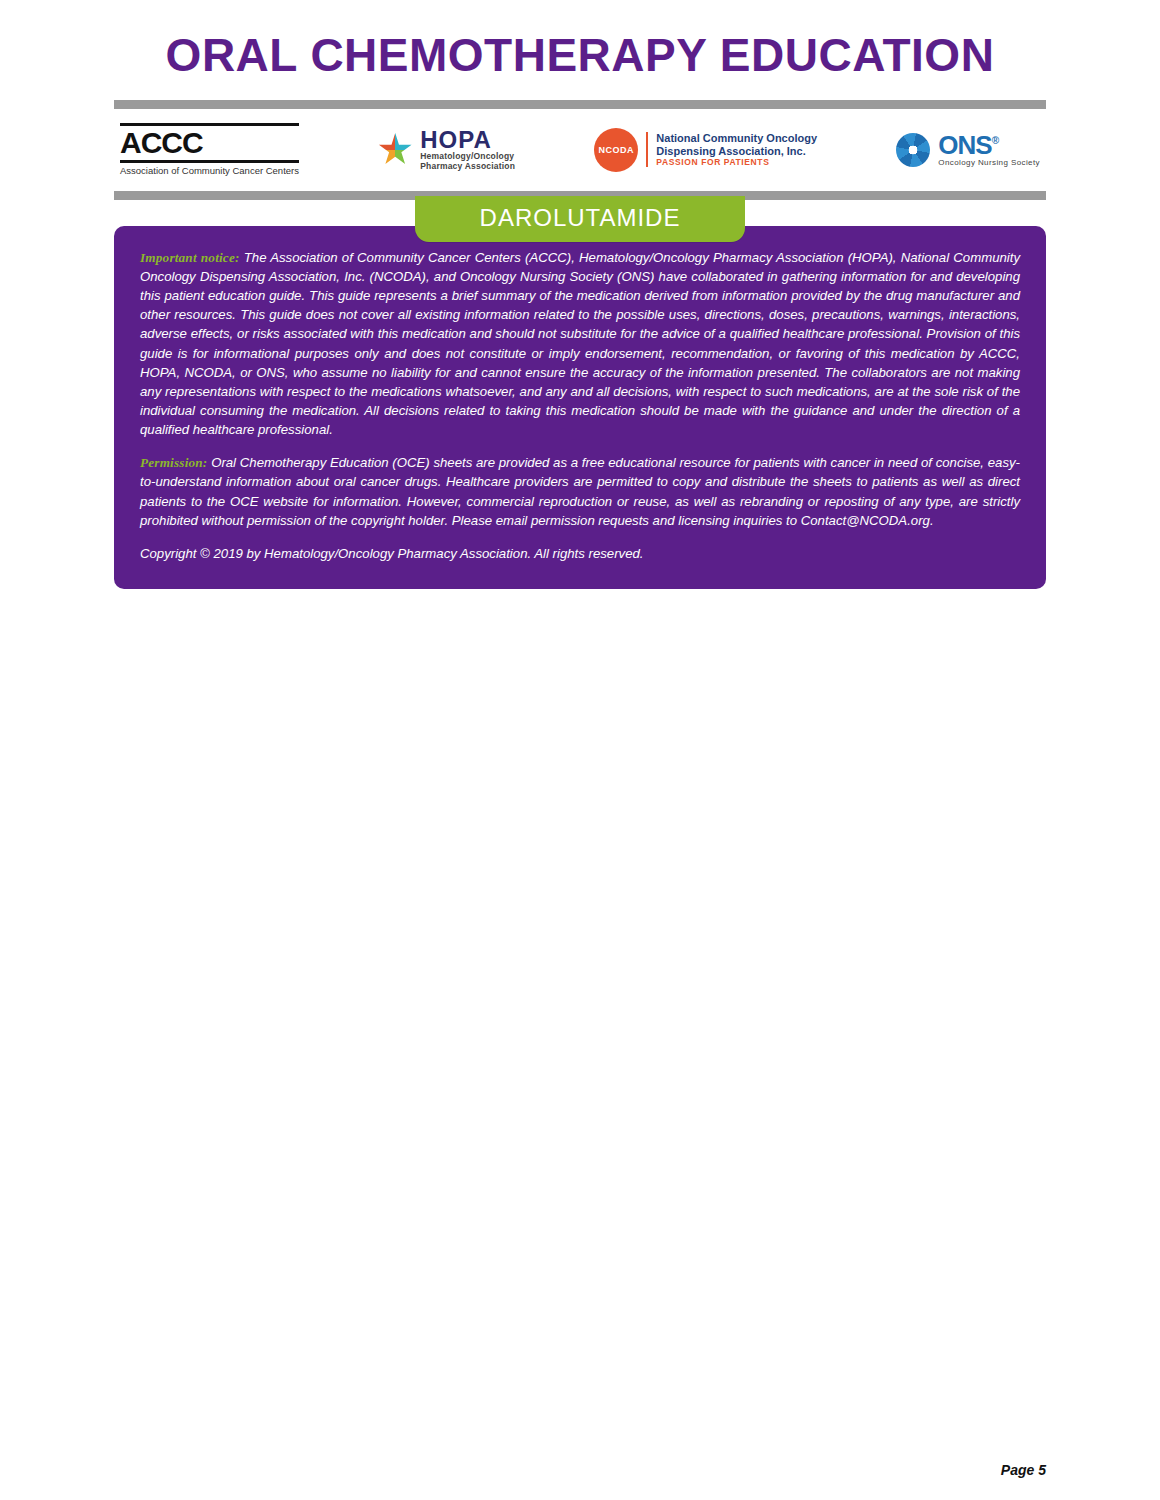Oral Chemotherapy Education
ACCC
Association of Community Cancer Centers
HOPA Hematology/Oncology Pharmacy Association
NCODA
National Community Oncology
Dispensing Association, Inc.
PASSION FOR PATIENTS
ONS®
Oncology Nursing Society
DAROLUTAMIDE
Important notice: The Association of Community Cancer Centers (ACCC), Hematology/Oncology Pharmacy Association (HOPA), National Community Oncology Dispensing Association, Inc. (NCODA), and Oncology Nursing Society (ONS) have collaborated in gathering information for and developing this patient education guide. This guide represents a brief summary of the medication derived from information provided by the drug manufacturer and other resources. This guide does not cover all existing information related to the possible uses, directions, doses, precautions, warnings, interactions, adverse effects, or risks associated with this medication and should not substitute for the advice of a qualified healthcare professional. Provision of this guide is for informational purposes only and does not constitute or imply endorsement, recommendation, or favoring of this medication by ACCC, HOPA, NCODA, or ONS, who assume no liability for and cannot ensure the accuracy of the information presented. The collaborators are not making any representations with respect to the medications whatsoever, and any and all decisions, with respect to such medications, are at the sole risk of the individual consuming the medication. All decisions related to taking this medication should be made with the guidance and under the direction of a qualified healthcare professional.
Permission: Oral Chemotherapy Education (OCE) sheets are provided as a free educational resource for patients with cancer in need of concise, easy-to-understand information about oral cancer drugs. Healthcare providers are permitted to copy and distribute the sheets to patients as well as direct patients to the OCE website for information. However, commercial reproduction or reuse, as well as rebranding or reposting of any type, are strictly prohibited without permission of the copyright holder. Please email permission requests and licensing inquiries to Contact@NCODA.org.
Copyright © 2019 by Hematology/Oncology Pharmacy Association. All rights reserved.
Page 5